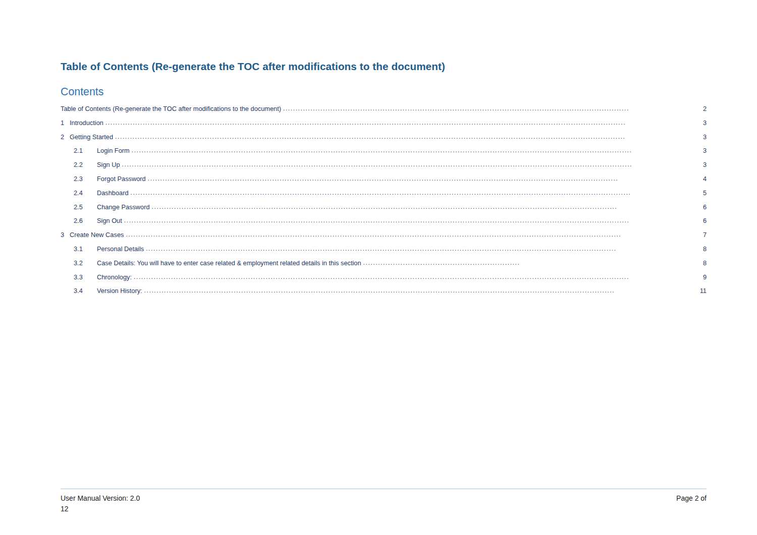Table of Contents (Re-generate the TOC after modifications to the document)
Contents
Table of Contents (Re-generate the TOC after modifications to the document) ........................................................................................................................................... 2
1 Introduction ................................................................................................................................................................................................................. 3
2 Getting Started ............................................................................................................................................................................................................. 3
2.1 Login Form ......................................................................................................................................................................................................... 3
2.2 Sign Up ............................................................................................................................................................................................................. 3
2.3 Forgot Password ............................................................................................................................................................................................. 4
2.4 Dashboard ......................................................................................................................................................................................................... 5
2.5 Change Password ........................................................................................................................................................................................... 6
2.6 Sign Out ........................................................................................................................................................................................................... 6
3 Create New Cases ....................................................................................................................................................................................................... 7
3.1 Personal Details ............................................................................................................................................................................................. 8
3.2 Case Details: You will have to enter case related & employment related details in this section ............................................................... 8
3.3 Chronology: ....................................................................................................................................................................................................... 9
3.4 Version History: ............................................................................................................................................................................................. 11
User Manual Version: 2.0
12
Page 2 of